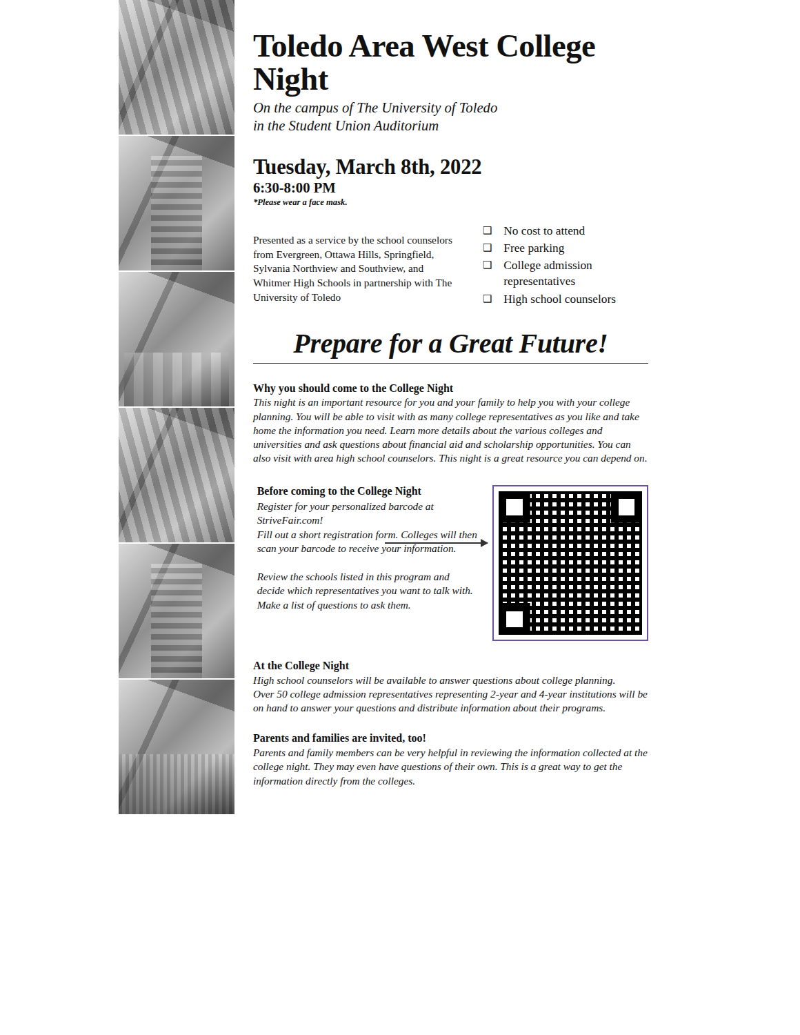Toledo Area West College Night
On the campus of The University of Toledo
in the Student Union Auditorium
Tuesday, March 8th, 2022
6:30-8:00 PM
*Please wear a face mask.
Presented as a service by the school counselors from Evergreen, Ottawa Hills, Springfield, Sylvania Northview and Southview, and Whitmer High Schools in partnership with The University of Toledo
❑No cost to attend
❑Free parking
❑College admission representatives
❑High school counselors
Prepare for a Great Future!
Why you should come to the College Night
This night is an important resource for you and your family to help you with your college planning. You will be able to visit with as many college representatives as you like and take home the information you need. Learn more details about the various colleges and universities and ask questions about financial aid and scholarship opportunities. You can also visit with area high school counselors. This night is a great resource you can depend on.
Before coming to the College Night
Register for your personalized barcode at StriveFair.com!
Fill out a short registration form. Colleges will then scan your barcode to receive your information.
Review the schools listed in this program and decide which representatives you want to talk with. Make a list of questions to ask them.
At the College Night
High school counselors will be available to answer questions about college planning.
Over 50 college admission representatives representing 2-year and 4-year institutions will be on hand to answer your questions and distribute information about their programs.
Parents and families are invited, too!
Parents and family members can be very helpful in reviewing the information collected at the college night. They may even have questions of their own. This is a great way to get the information directly from the colleges.